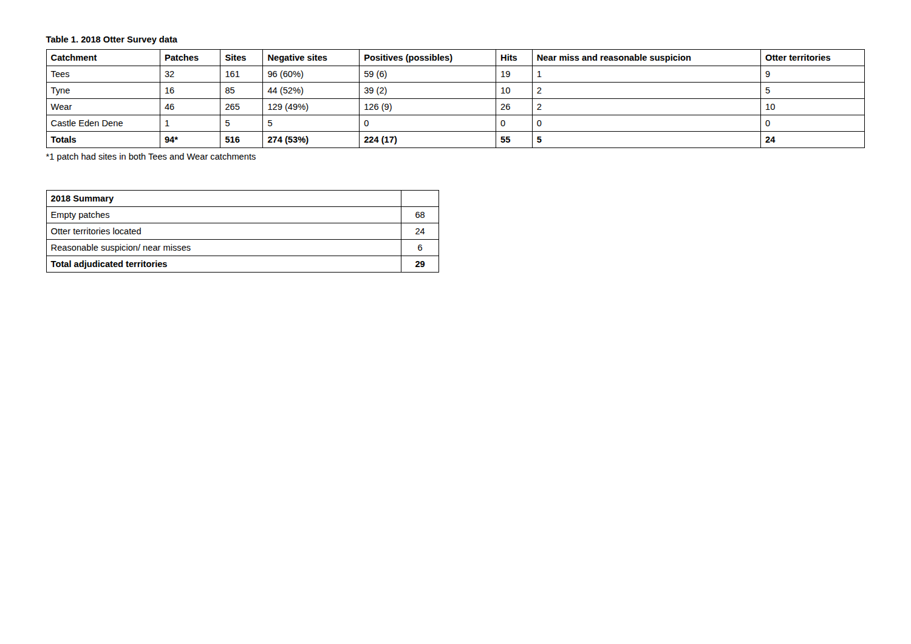Table 1. 2018 Otter Survey data
| Catchment | Patches | Sites | Negative sites | Positives (possibles) | Hits | Near miss and reasonable suspicion | Otter territories |
| --- | --- | --- | --- | --- | --- | --- | --- |
| Tees | 32 | 161 | 96 (60%) | 59 (6) | 19 | 1 | 9 |
| Tyne | 16 | 85 | 44 (52%) | 39 (2) | 10 | 2 | 5 |
| Wear | 46 | 265 | 129 (49%) | 126 (9) | 26 | 2 | 10 |
| Castle Eden Dene | 1 | 5 | 5 | 0 | 0 | 0 | 0 |
| Totals | 94* | 516 | 274 (53%) | 224 (17) | 55 | 5 | 24 |
*1 patch had sites in both Tees and Wear catchments
| 2018 Summary | |
| Empty patches | 68 |
| Otter territories located | 24 |
| Reasonable suspicion/ near misses | 6 |
| Total adjudicated territories | 29 |